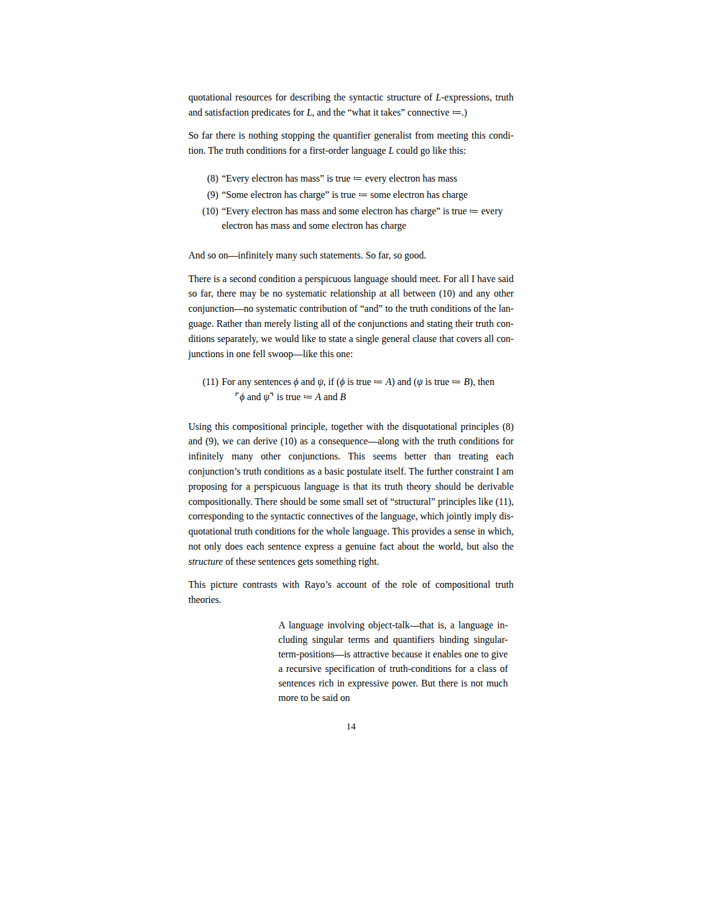quotational resources for describing the syntactic structure of L-expressions, truth and satisfaction predicates for L, and the “what it takes” connective ≔.)
So far there is nothing stopping the quantifier generalist from meeting this condition. The truth conditions for a first-order language L could go like this:
(8)“Every electron has mass” is true ≔ every electron has mass
(9)“Some electron has charge” is true ≔ some electron has charge
(10)“Every electron has mass and some electron has charge” is true ≔ every electron has mass and some electron has charge
And so on—infinitely many such statements. So far, so good.
There is a second condition a perspicuous language should meet. For all I have said so far, there may be no systematic relationship at all between (10) and any other conjunction—no systematic contribution of “and” to the truth conditions of the language. Rather than merely listing all of the conjunctions and stating their truth conditions separately, we would like to state a single general clause that covers all conjunctions in one fell swoop—like this one:
(11) For any sentences ϕ and ψ, if (ϕ is true ≔ A) and (ψ is true ≔ B), then ⌜ϕ and ψ⌝ is true ≔ A and B
Using this compositional principle, together with the disquotational principles (8) and (9), we can derive (10) as a consequence—along with the truth conditions for infinitely many other conjunctions. This seems better than treating each conjunction’s truth conditions as a basic postulate itself. The further constraint I am proposing for a perspicuous language is that its truth theory should be derivable compositionally. There should be some small set of “structural” principles like (11), corresponding to the syntactic connectives of the language, which jointly imply disquotational truth conditions for the whole language. This provides a sense in which, not only does each sentence express a genuine fact about the world, but also the structure of these sentences gets something right.
This picture contrasts with Rayo’s account of the role of compositional truth theories.
A language involving object-talk—that is, a language including singular terms and quantifiers binding singular-term-positions—is attractive because it enables one to give a recursive specification of truth-conditions for a class of sentences rich in expressive power. But there is not much more to be said on
14